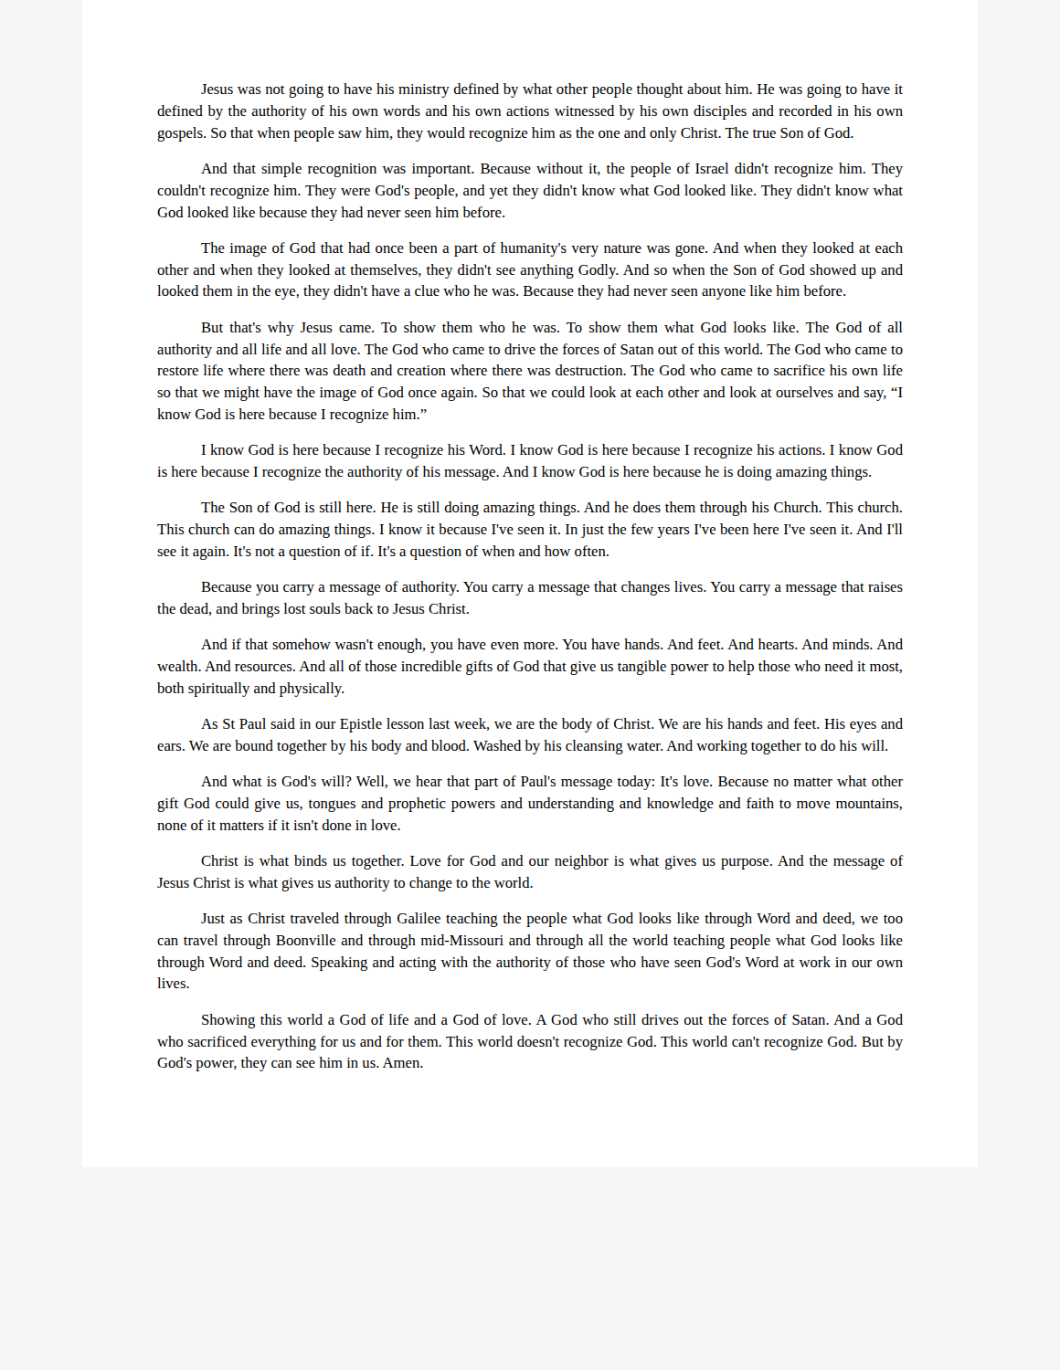Jesus was not going to have his ministry defined by what other people thought about him. He was going to have it defined by the authority of his own words and his own actions witnessed by his own disciples and recorded in his own gospels. So that when people saw him, they would recognize him as the one and only Christ. The true Son of God.
And that simple recognition was important. Because without it, the people of Israel didn't recognize him. They couldn't recognize him. They were God's people, and yet they didn't know what God looked like. They didn't know what God looked like because they had never seen him before.
The image of God that had once been a part of humanity's very nature was gone. And when they looked at each other and when they looked at themselves, they didn't see anything Godly. And so when the Son of God showed up and looked them in the eye, they didn't have a clue who he was. Because they had never seen anyone like him before.
But that's why Jesus came. To show them who he was. To show them what God looks like. The God of all authority and all life and all love. The God who came to drive the forces of Satan out of this world. The God who came to restore life where there was death and creation where there was destruction. The God who came to sacrifice his own life so that we might have the image of God once again. So that we could look at each other and look at ourselves and say, “I know God is here because I recognize him.”
I know God is here because I recognize his Word. I know God is here because I recognize his actions. I know God is here because I recognize the authority of his message. And I know God is here because he is doing amazing things.
The Son of God is still here. He is still doing amazing things. And he does them through his Church. This church. This church can do amazing things. I know it because I've seen it. In just the few years I've been here I've seen it. And I'll see it again. It's not a question of if. It's a question of when and how often.
Because you carry a message of authority. You carry a message that changes lives. You carry a message that raises the dead, and brings lost souls back to Jesus Christ.
And if that somehow wasn't enough, you have even more. You have hands. And feet. And hearts. And minds. And wealth. And resources. And all of those incredible gifts of God that give us tangible power to help those who need it most, both spiritually and physically.
As St Paul said in our Epistle lesson last week, we are the body of Christ. We are his hands and feet. His eyes and ears. We are bound together by his body and blood. Washed by his cleansing water. And working together to do his will.
And what is God's will? Well, we hear that part of Paul's message today: It's love. Because no matter what other gift God could give us, tongues and prophetic powers and understanding and knowledge and faith to move mountains, none of it matters if it isn't done in love.
Christ is what binds us together. Love for God and our neighbor is what gives us purpose. And the message of Jesus Christ is what gives us authority to change to the world.
Just as Christ traveled through Galilee teaching the people what God looks like through Word and deed, we too can travel through Boonville and through mid-Missouri and through all the world teaching people what God looks like through Word and deed. Speaking and acting with the authority of those who have seen God's Word at work in our own lives.
Showing this world a God of life and a God of love. A God who still drives out the forces of Satan. And a God who sacrificed everything for us and for them. This world doesn't recognize God. This world can't recognize God. But by God's power, they can see him in us. Amen.